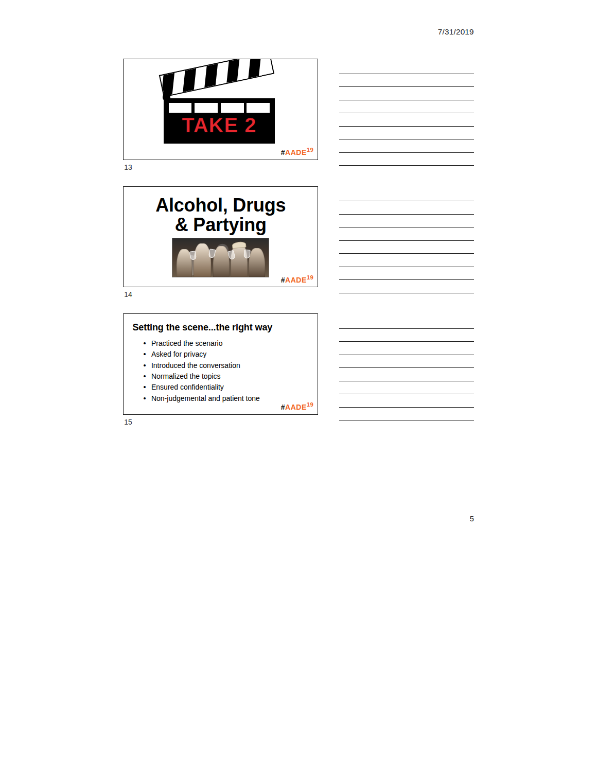7/31/2019
TAKE 2
#AADE19
13
Alcohol, Drugs
& Partying
#AADE19
14
Setting the scene...the right way
Practiced the scenario
Asked for privacy
Introduced the conversation
Normalized the topics
Ensured confidentiality
Non-judgemental and patient tone
#AADE19
15
5